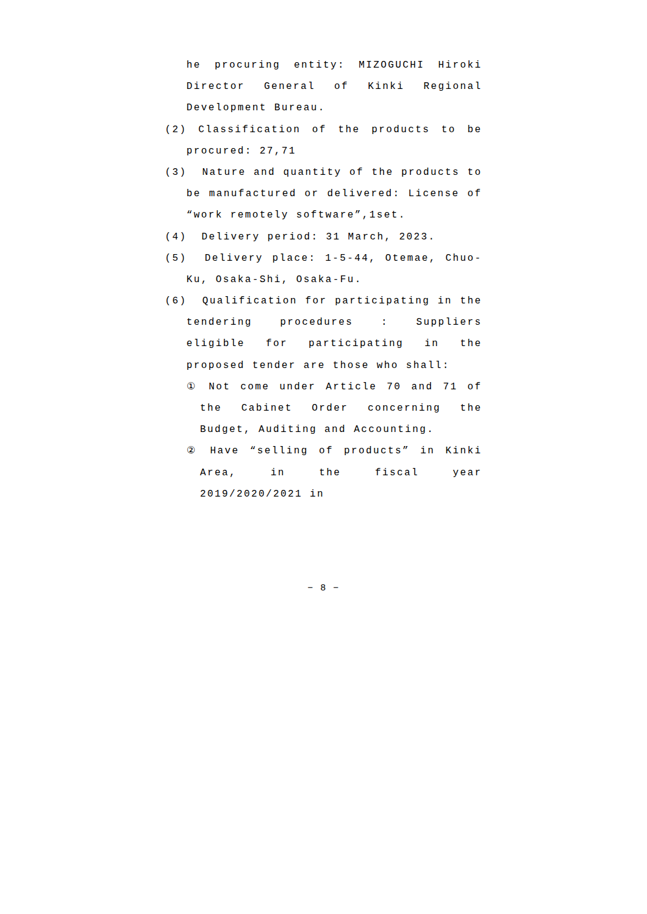he procuring entity: MIZOGUCHI Hiroki Director General of Kinki Regional Development Bureau.
(2) Classification of the products to be procured: 27,71
(3) Nature and quantity of the products to be manufactured or delivered: License of “work remotely software”,1set.
(4) Delivery period: 31 March, 2023.
(5) Delivery place: 1-5-44, Otemae, Chuo-Ku, Osaka-Shi, Osaka-Fu.
(6) Qualification for participating in the tendering procedures : Suppliers eligible for participating in the proposed tender are those who shall:
① Not come under Article 70 and 71 of the Cabinet Order concerning the Budget, Auditing and Accounting.
② Have “selling of products” in Kinki Area, in the fiscal year 2019/2020/2021 in
− 8 −